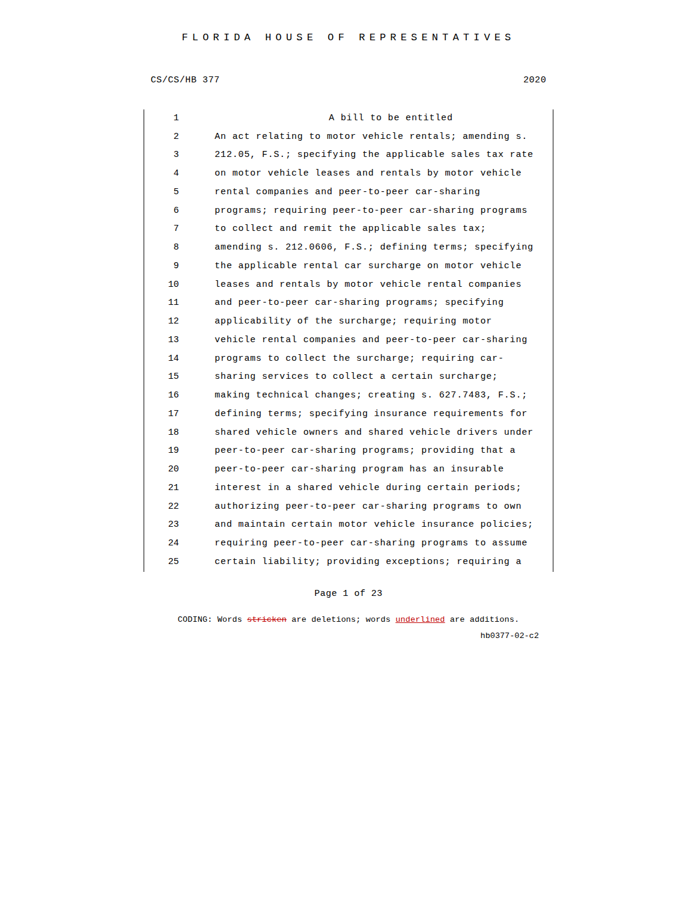FLORIDA HOUSE OF REPRESENTATIVES
CS/CS/HB 377 2020
| 1 | A bill to be entitled |
| 2 | An act relating to motor vehicle rentals; amending s. |
| 3 | 212.05, F.S.; specifying the applicable sales tax rate |
| 4 | on motor vehicle leases and rentals by motor vehicle |
| 5 | rental companies and peer-to-peer car-sharing |
| 6 | programs; requiring peer-to-peer car-sharing programs |
| 7 | to collect and remit the applicable sales tax; |
| 8 | amending s. 212.0606, F.S.; defining terms; specifying |
| 9 | the applicable rental car surcharge on motor vehicle |
| 10 | leases and rentals by motor vehicle rental companies |
| 11 | and peer-to-peer car-sharing programs; specifying |
| 12 | applicability of the surcharge; requiring motor |
| 13 | vehicle rental companies and peer-to-peer car-sharing |
| 14 | programs to collect the surcharge; requiring car- |
| 15 | sharing services to collect a certain surcharge; |
| 16 | making technical changes; creating s. 627.7483, F.S.; |
| 17 | defining terms; specifying insurance requirements for |
| 18 | shared vehicle owners and shared vehicle drivers under |
| 19 | peer-to-peer car-sharing programs; providing that a |
| 20 | peer-to-peer car-sharing program has an insurable |
| 21 | interest in a shared vehicle during certain periods; |
| 22 | authorizing peer-to-peer car-sharing programs to own |
| 23 | and maintain certain motor vehicle insurance policies; |
| 24 | requiring peer-to-peer car-sharing programs to assume |
| 25 | certain liability; providing exceptions; requiring a |
Page 1 of 23
CODING: Words stricken are deletions; words underlined are additions.
hb0377-02-c2